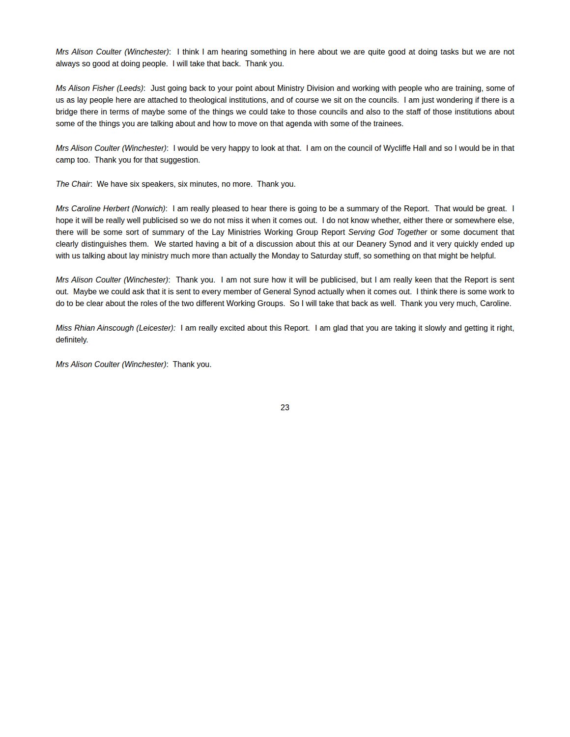Mrs Alison Coulter (Winchester): I think I am hearing something in here about we are quite good at doing tasks but we are not always so good at doing people. I will take that back. Thank you.
Ms Alison Fisher (Leeds): Just going back to your point about Ministry Division and working with people who are training, some of us as lay people here are attached to theological institutions, and of course we sit on the councils. I am just wondering if there is a bridge there in terms of maybe some of the things we could take to those councils and also to the staff of those institutions about some of the things you are talking about and how to move on that agenda with some of the trainees.
Mrs Alison Coulter (Winchester): I would be very happy to look at that. I am on the council of Wycliffe Hall and so I would be in that camp too. Thank you for that suggestion.
The Chair: We have six speakers, six minutes, no more. Thank you.
Mrs Caroline Herbert (Norwich): I am really pleased to hear there is going to be a summary of the Report. That would be great. I hope it will be really well publicised so we do not miss it when it comes out. I do not know whether, either there or somewhere else, there will be some sort of summary of the Lay Ministries Working Group Report Serving God Together or some document that clearly distinguishes them. We started having a bit of a discussion about this at our Deanery Synod and it very quickly ended up with us talking about lay ministry much more than actually the Monday to Saturday stuff, so something on that might be helpful.
Mrs Alison Coulter (Winchester): Thank you. I am not sure how it will be publicised, but I am really keen that the Report is sent out. Maybe we could ask that it is sent to every member of General Synod actually when it comes out. I think there is some work to do to be clear about the roles of the two different Working Groups. So I will take that back as well. Thank you very much, Caroline.
Miss Rhian Ainscough (Leicester): I am really excited about this Report. I am glad that you are taking it slowly and getting it right, definitely.
Mrs Alison Coulter (Winchester): Thank you.
23